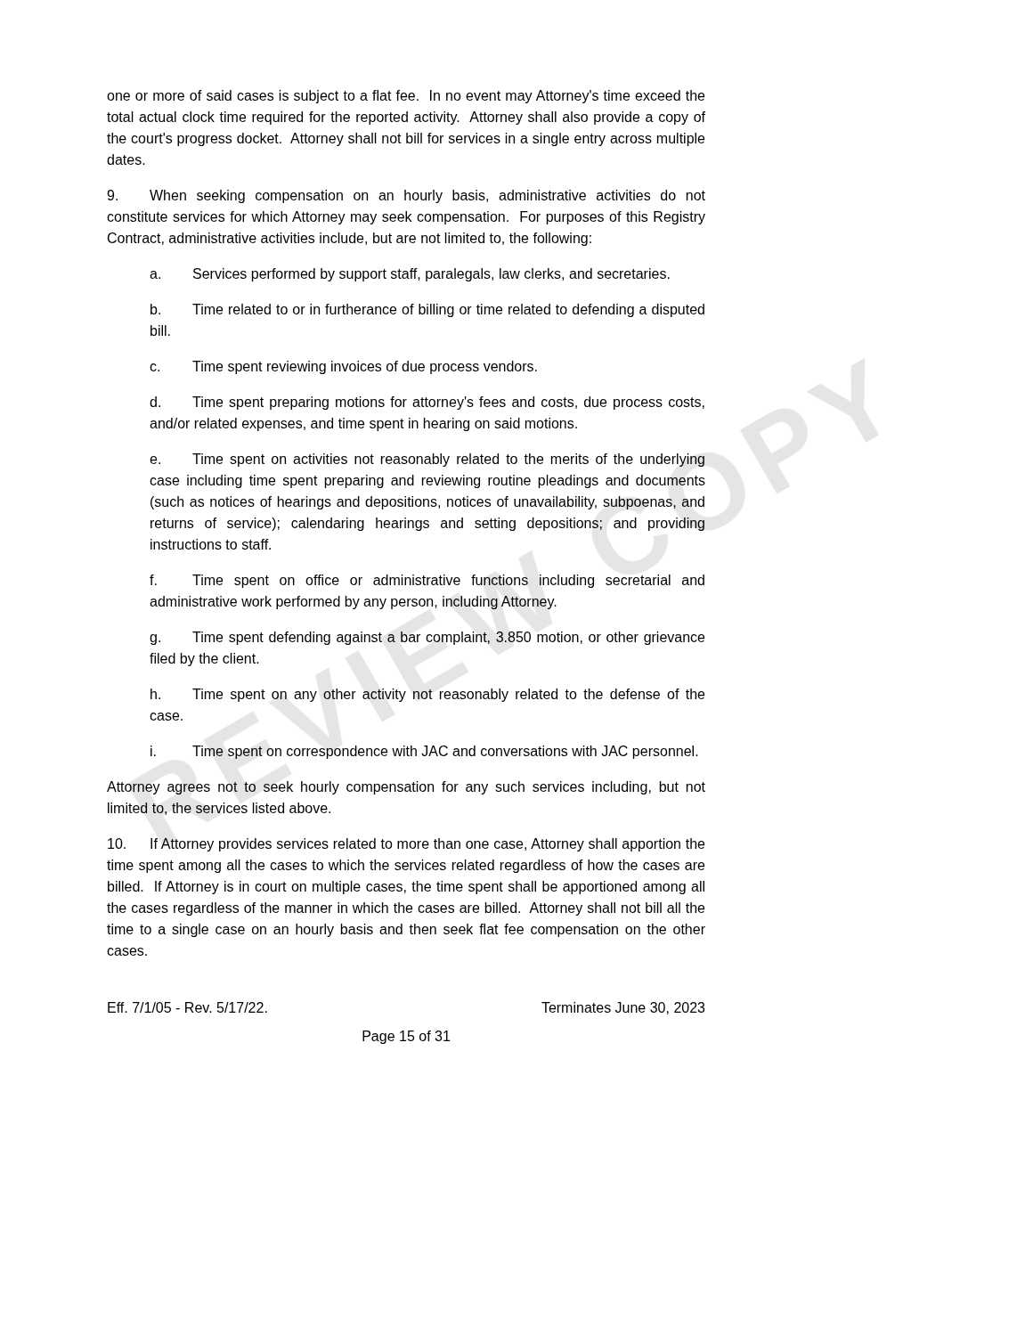REVIEW COPY
one or more of said cases is subject to a flat fee. In no event may Attorney's time exceed the total actual clock time required for the reported activity. Attorney shall also provide a copy of the court's progress docket. Attorney shall not bill for services in a single entry across multiple dates.
9. When seeking compensation on an hourly basis, administrative activities do not constitute services for which Attorney may seek compensation. For purposes of this Registry Contract, administrative activities include, but are not limited to, the following:
a. Services performed by support staff, paralegals, law clerks, and secretaries.
b. Time related to or in furtherance of billing or time related to defending a disputed bill.
c. Time spent reviewing invoices of due process vendors.
d. Time spent preparing motions for attorney's fees and costs, due process costs, and/or related expenses, and time spent in hearing on said motions.
e. Time spent on activities not reasonably related to the merits of the underlying case including time spent preparing and reviewing routine pleadings and documents (such as notices of hearings and depositions, notices of unavailability, subpoenas, and returns of service); calendaring hearings and setting depositions; and providing instructions to staff.
f. Time spent on office or administrative functions including secretarial and administrative work performed by any person, including Attorney.
g. Time spent defending against a bar complaint, 3.850 motion, or other grievance filed by the client.
h. Time spent on any other activity not reasonably related to the defense of the case.
i. Time spent on correspondence with JAC and conversations with JAC personnel.
Attorney agrees not to seek hourly compensation for any such services including, but not limited to, the services listed above.
10. If Attorney provides services related to more than one case, Attorney shall apportion the time spent among all the cases to which the services related regardless of how the cases are billed. If Attorney is in court on multiple cases, the time spent shall be apportioned among all the cases regardless of the manner in which the cases are billed. Attorney shall not bill all the time to a single case on an hourly basis and then seek flat fee compensation on the other cases.
Eff. 7/1/05 - Rev. 5/17/22. Terminates June 30, 2023
Page 15 of 31